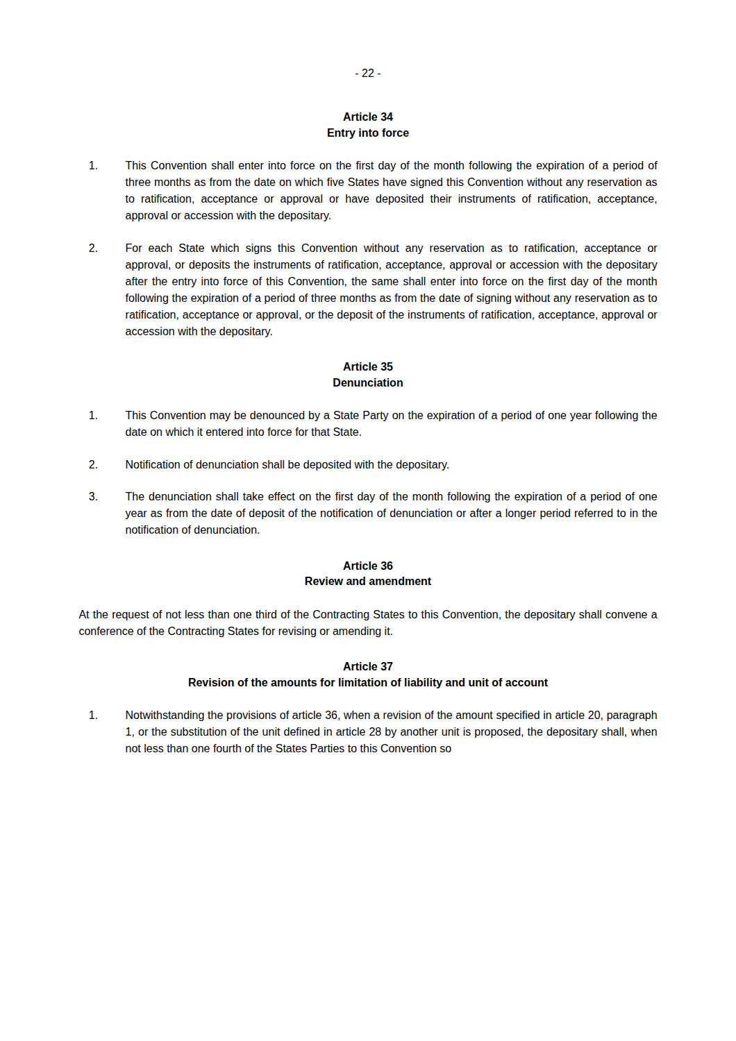- 22 -
Article 34Entry into force
This Convention shall enter into force on the first day of the month following the expiration of a period of three months as from the date on which five States have signed this Convention without any reservation as to ratification, acceptance or approval or have deposited their instruments of ratification, acceptance, approval or accession with the depositary.
For each State which signs this Convention without any reservation as to ratification, acceptance or approval, or deposits the instruments of ratification, acceptance, approval or accession with the depositary after the entry into force of this Convention, the same shall enter into force on the first day of the month following the expiration of a period of three months as from the date of signing without any reservation as to ratification, acceptance or approval, or the deposit of the instruments of ratification, acceptance, approval or accession with the depositary.
Article 35Denunciation
This Convention may be denounced by a State Party on the expiration of a period of one year following the date on which it entered into force for that State.
Notification of denunciation shall be deposited with the depositary.
The denunciation shall take effect on the first day of the month following the expiration of a period of one year as from the date of deposit of the notification of denunciation or after a longer period referred to in the notification of denunciation.
Article 36Review and amendment
At the request of not less than one third of the Contracting States to this Convention, the depositary shall convene a conference of the Contracting States for revising or amending it.
Article 37Revision of the amounts for limitation of liability and unit of account
Notwithstanding the provisions of article 36, when a revision of the amount specified in article 20, paragraph 1, or the substitution of the unit defined in article 28 by another unit is proposed, the depositary shall, when not less than one fourth of the States Parties to this Convention so